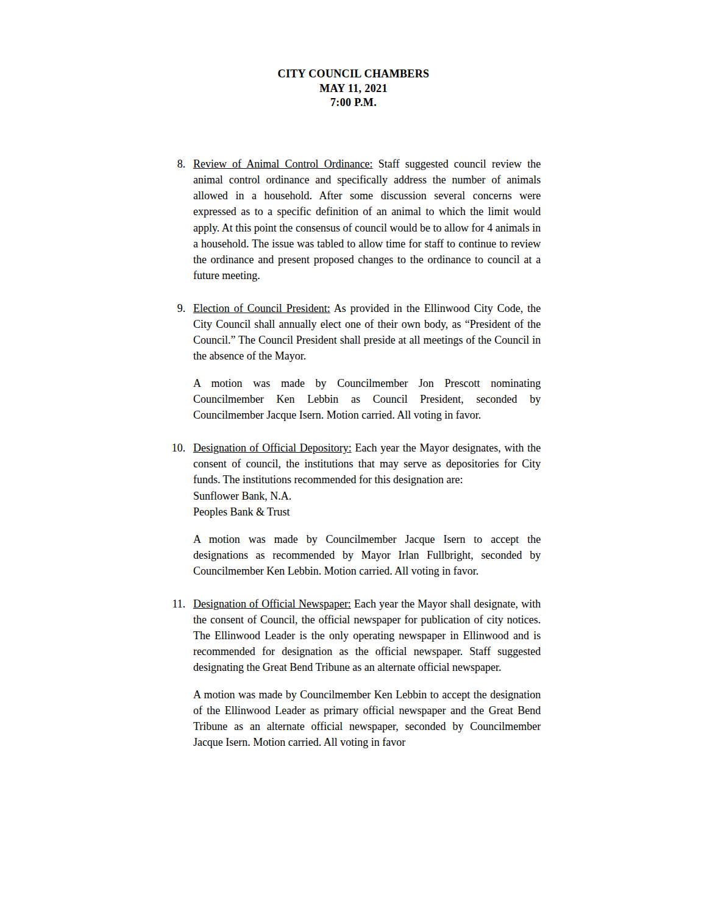CITY COUNCIL CHAMBERS
MAY 11, 2021
7:00 P.M.
8.
Review of Animal Control Ordinance: Staff suggested council review the animal control ordinance and specifically address the number of animals allowed in a household. After some discussion several concerns were expressed as to a specific definition of an animal to which the limit would apply. At this point the consensus of council would be to allow for 4 animals in a household. The issue was tabled to allow time for staff to continue to review the ordinance and present proposed changes to the ordinance to council at a future meeting.
9.
Election of Council President: As provided in the Ellinwood City Code, the City Council shall annually elect one of their own body, as “President of the Council.” The Council President shall preside at all meetings of the Council in the absence of the Mayor.
A motion was made by Councilmember Jon Prescott nominating Councilmember Ken Lebbin as Council President, seconded by Councilmember Jacque Isern. Motion carried. All voting in favor.
10.
Designation of Official Depository: Each year the Mayor designates, with the consent of council, the institutions that may serve as depositories for City funds. The institutions recommended for this designation are:
Sunflower Bank, N.A.
Peoples Bank & Trust
A motion was made by Councilmember Jacque Isern to accept the designations as recommended by Mayor Irlan Fullbright, seconded by Councilmember Ken Lebbin. Motion carried. All voting in favor.
11.
Designation of Official Newspaper: Each year the Mayor shall designate, with the consent of Council, the official newspaper for publication of city notices. The Ellinwood Leader is the only operating newspaper in Ellinwood and is recommended for designation as the official newspaper. Staff suggested designating the Great Bend Tribune as an alternate official newspaper.
A motion was made by Councilmember Ken Lebbin to accept the designation of the Ellinwood Leader as primary official newspaper and the Great Bend Tribune as an alternate official newspaper, seconded by Councilmember Jacque Isern. Motion carried. All voting in favor